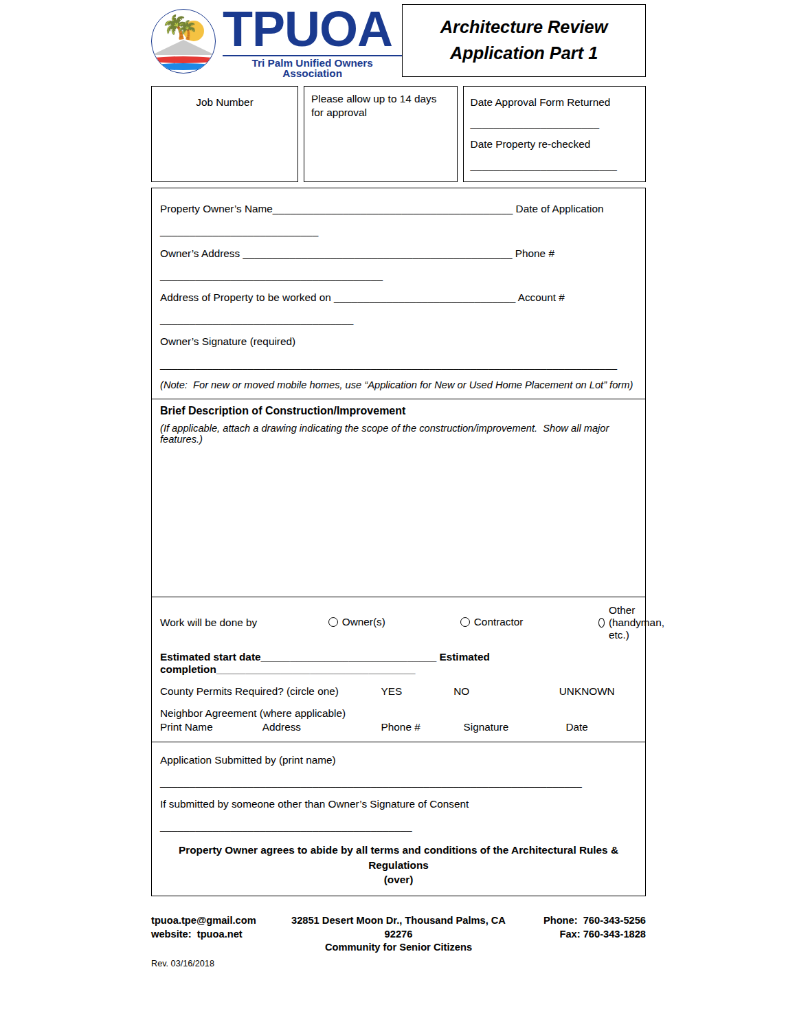🌴
🌴
TPUOA Tri Palm Unified Owners Association
Architecture Review
Application Part 1
Job Number
Please allow up to 14 days for approval
Date Approval Form Returned ______________________
Date Property re-checked _________________________
Property Owner’s Name_________________________________________ Date of Application ___________________________
Owner’s Address ______________________________________________ Phone # ______________________________________
Address of Property to be worked on _______________________________ Account # _________________________________
Owner’s Signature (required) ______________________________________________________________________________
(Note: For new or moved mobile homes, use “Application for New or Used Home Placement on Lot” form)
Brief Description of Construction/Improvement
(If applicable, attach a drawing indicating the scope of the construction/improvement. Show all major features.)
Work will be done by
Owner(s)
Contractor
Other (handyman, etc.)
Estimated start date______________________________ Estimated completion__________________________________
County Permits Required? (circle one)
YES
NO
UNKNOWN
Neighbor Agreement (where applicable)
Print Name
Address
Phone #
Signature
Date
Application Submitted by (print name) ________________________________________________________________________
If submitted by someone other than Owner’s Signature of Consent ___________________________________________
Property Owner agrees to abide by all terms and conditions of the Architectural Rules & Regulations (over)
tpuoa.tpe@gmail.com
website: tpuoa.net
32851 Desert Moon Dr., Thousand Palms, CA 92276
Community for Senior Citizens
Phone: 760-343-5256
Fax: 760-343-1828
Rev. 03/16/2018